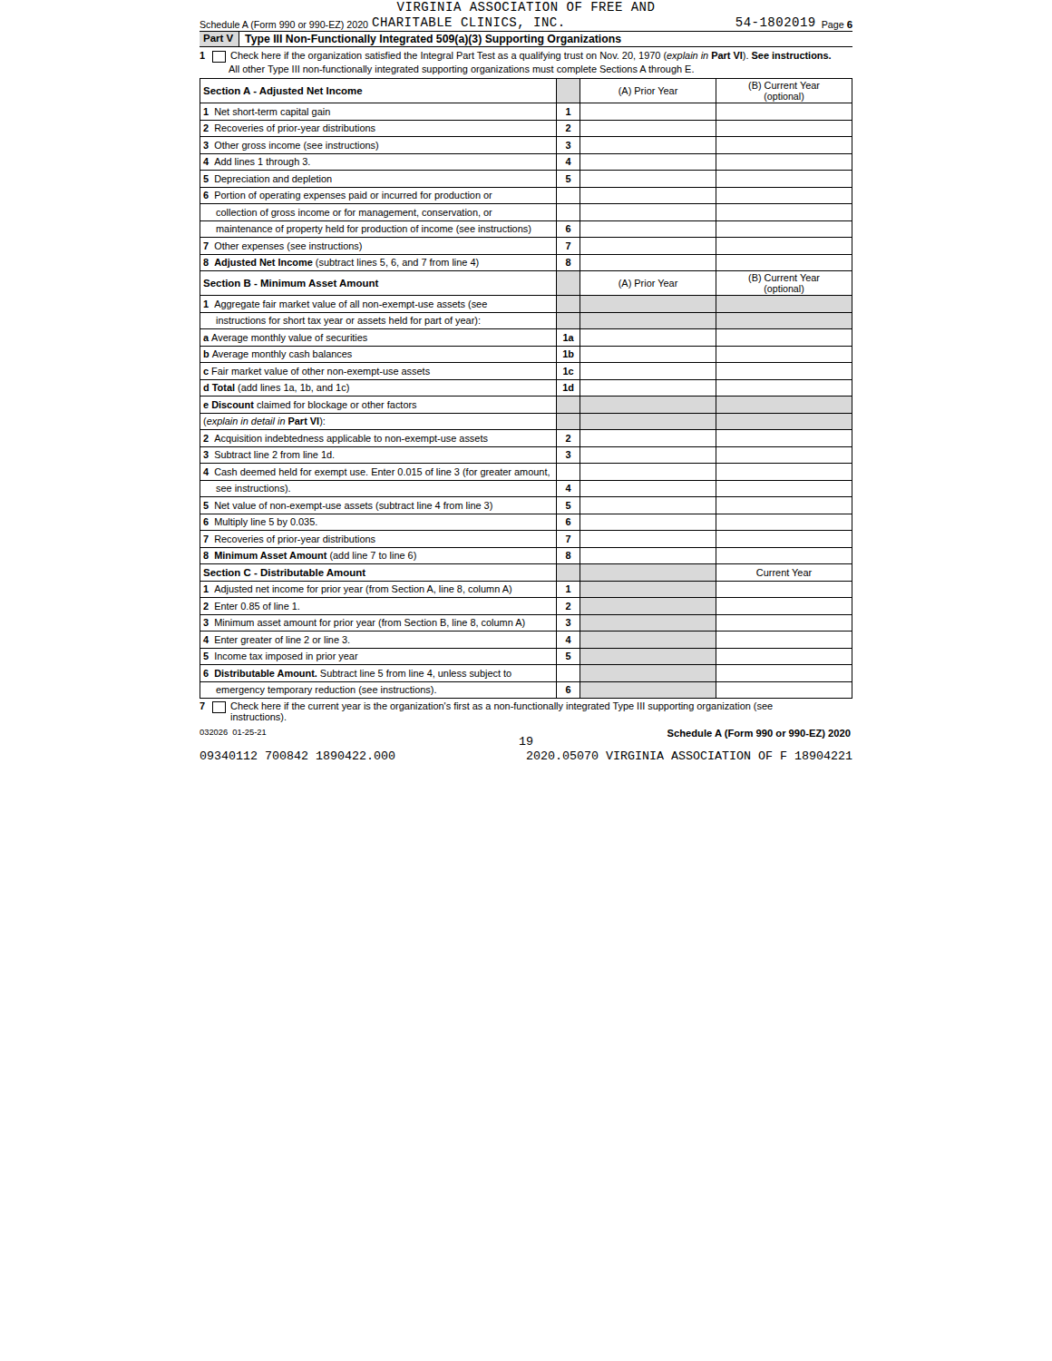VIRGINIA ASSOCIATION OF FREE AND
Schedule A (Form 990 or 990-EZ) 2020
CHARITABLE CLINICS, INC.
54-1802019
Page 6
Part V
Type III Non-Functionally Integrated 509(a)(3) Supporting Organizations
1
Check here if the organization satisfied the Integral Part Test as a qualifying trust on Nov. 20, 1970 (explain in Part VI). See instructions.
All other Type III non-functionally integrated supporting organizations must complete Sections A through E.
| Section A - Adjusted Net Income | | (A) Prior Year | (B) Current Year (optional) |
| 1 Net short-term capital gain | 1 | | |
| 2 Recoveries of prior-year distributions | 2 | | |
| 3 Other gross income (see instructions) | 3 | | |
| 4 Add lines 1 through 3. | 4 | | |
| 5 Depreciation and depletion | 5 | | |
| 6 Portion of operating expenses paid or incurred for production or | | | |
| collection of gross income or for management, conservation, or | | | |
| maintenance of property held for production of income (see instructions) | 6 | | |
| 7 Other expenses (see instructions) | 7 | | |
| 8 Adjusted Net Income (subtract lines 5, 6, and 7 from line 4) | 8 | | |
| Section B - Minimum Asset Amount | | (A) Prior Year | (B) Current Year (optional) |
| 1 Aggregate fair market value of all non-exempt-use assets (see | | | |
| instructions for short tax year or assets held for part of year): | | | |
| a Average monthly value of securities | 1a | | |
| b Average monthly cash balances | 1b | | |
| c Fair market value of other non-exempt-use assets | 1c | | |
| d Total (add lines 1a, 1b, and 1c) | 1d | | |
| e Discount claimed for blockage or other factors | | | |
| ( explain in detail in Part VI ): | | | |
| 2 Acquisition indebtedness applicable to non-exempt-use assets | 2 | | |
| 3 Subtract line 2 from line 1d. | 3 | | |
| 4 Cash deemed held for exempt use. Enter 0.015 of line 3 (for greater amount, | | | |
| see instructions). | 4 | | |
| 5 Net value of non-exempt-use assets (subtract line 4 from line 3) | 5 | | |
| 6 Multiply line 5 by 0.035. | 6 | | |
| 7 Recoveries of prior-year distributions | 7 | | |
| 8 Minimum Asset Amount (add line 7 to line 6) | 8 | | |
| Section C - Distributable Amount | | | Current Year |
| 1 Adjusted net income for prior year (from Section A, line 8, column A) | 1 | | |
| 2 Enter 0.85 of line 1. | 2 | | |
| 3 Minimum asset amount for prior year (from Section B, line 8, column A) | 3 | | |
| 4 Enter greater of line 2 or line 3. | 4 | | |
| 5 Income tax imposed in prior year | 5 | | |
| 6 Distributable Amount. Subtract line 5 from line 4, unless subject to | | | |
| emergency temporary reduction (see instructions). | 6 | | |
7
Check here if the current year is the organization's first as a non-functionally integrated Type III supporting organization (see
instructions).
Schedule A (Form 990 or 990-EZ) 2020
032026 01-25-21
19
09340112 700842 1890422.000 2020.05070 VIRGINIA ASSOCIATION OF F 18904221